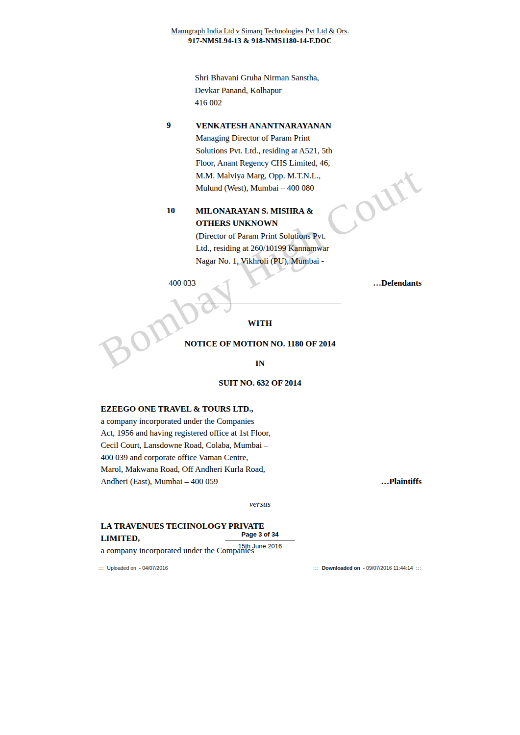Manugraph India Ltd v Simarq Technologies Pvt Ltd & Ors.
917-NMSL94-13 & 918-NMS1180-14-F.DOC
Bombay High Court
Shri Bhavani Gruha Nirman Sanstha,
Devkar Panand, Kolhapur
416 002
9
Venkatesh Anantnarayanan
Managing Director of Param Print
Solutions Pvt. Ltd., residing at A521, 5th
Floor, Anant Regency CHS Limited, 46,
M.M. Malviya Marg, Opp. M.T.N.L.,
Mulund (West), Mumbai – 400 080
10
Milonarayan S. Mishra &
Others Unknown
(Director of Param Print Solutions Pvt.
Ltd., residing at 260/10199 Kannamwar
Nagar No. 1, Vikhroli (PU), Mumbai -
400 033
…Defendants
WITH
NOTICE OF MOTION NO. 1180 OF 2014
IN
SUIT NO. 632 OF 2014
EZEEGO ONE TRAVEL & TOURS LTD.,
a company incorporated under the Companies
Act, 1956 and having registered office at 1st Floor,
Cecil Court, Lansdowne Road, Colaba, Mumbai –
400 039 and corporate office Vaman Centre,
Marol, Makwana Road, Off Andheri Kurla Road,
Andheri (East), Mumbai – 400 059
…Plaintiffs
versus
LA TRAVENUES TECHNOLOGY PRIVATE
LIMITED,
a company incorporated under the Companies
Page 3 of 34
15th June 2016
::: Uploaded on - 04/07/2016
::: Downloaded on - 09/07/2016 11:44:14 :::